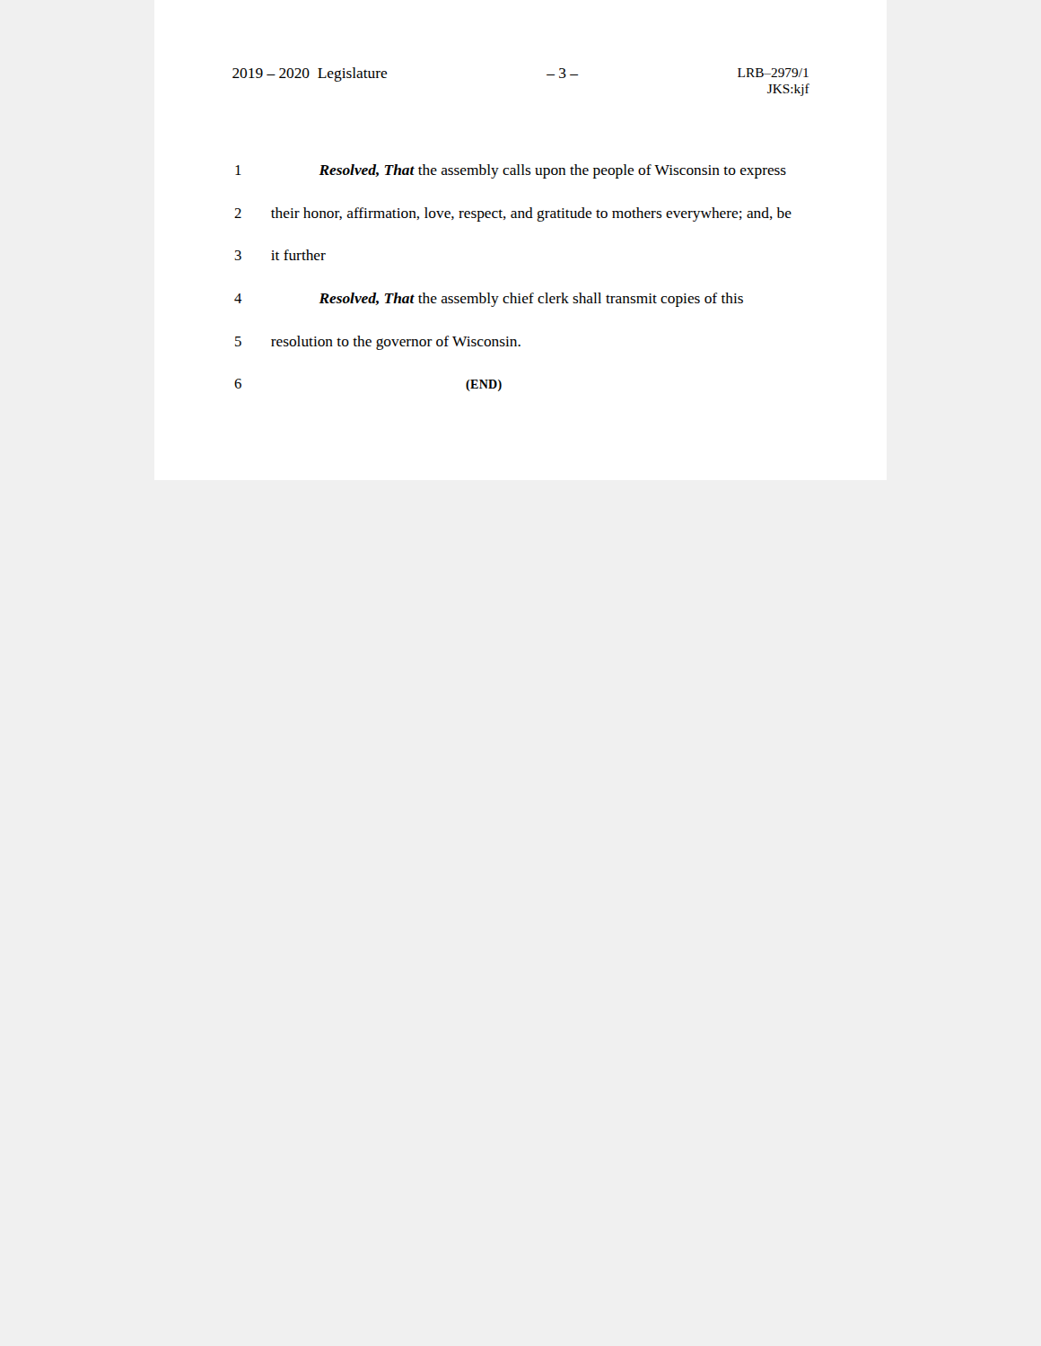2019 – 2020 Legislature
– 3 –
LRB–2979/1
JKS:kjf
Resolved, That the assembly calls upon the people of Wisconsin to express
their honor, affirmation, love, respect, and gratitude to mothers everywhere; and, be
it further
Resolved, That the assembly chief clerk shall transmit copies of this
resolution to the governor of Wisconsin.
6
(END)